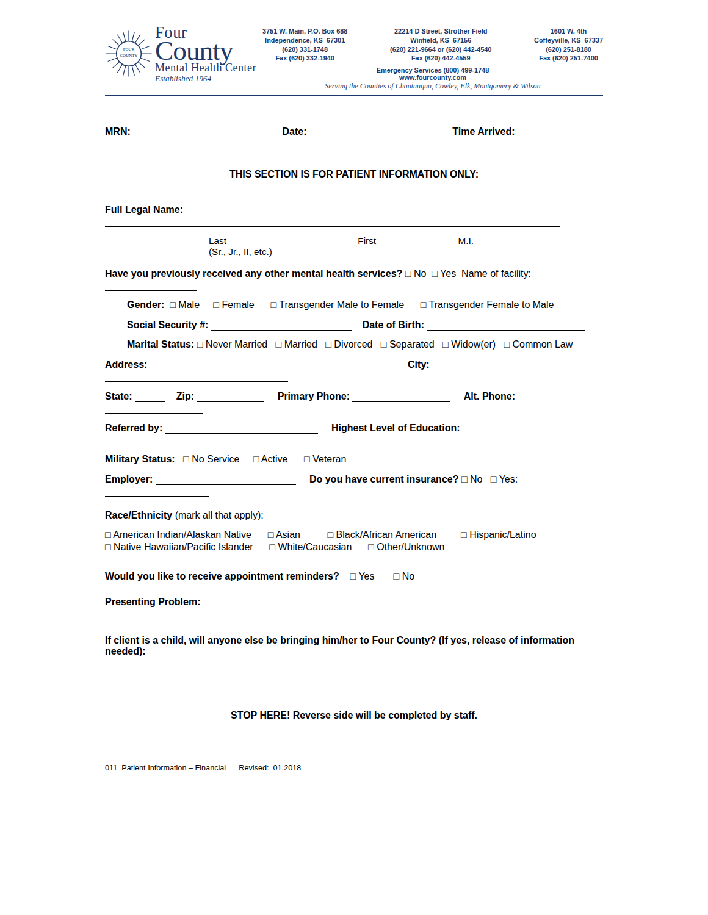FOUR COUNTY
Four
County
Mental Health Center
Established 1964
3751 W. Main, P.O. Box 688
Independence, KS 67301
(620) 331-1748
Fax (620) 332-1940
22214 D Street, Strother Field
Winfield, KS 67156
(620) 221-9664 or (620) 442-4540
Fax (620) 442-4559
1601 W. 4th
Coffeyville, KS 67337
(620) 251-8180
Fax (620) 251-7400
Emergency Services (800) 499-1748
www.fourcounty.com
Serving the Counties of Chautauqua, Cowley, Elk, Montgomery & Wilson
MRN: Date: Time Arrived:
THIS SECTION IS FOR PATIENT INFORMATION ONLY:
Full Legal Name:
Last First M.I. (Sr., Jr., II, etc.)
Have you previously received any other mental health services? □ No □ Yes Name of facility:
Gender: □ Male □ Female □ Transgender Male to Female □ Transgender Female to Male
Social Security #: Date of Birth:
Marital Status: □ Never Married □ Married □ Divorced □ Separated □ Widow(er) □ Common Law
Address: City:
State: Zip: Primary Phone: Alt. Phone:
Referred by: Highest Level of Education:
Military Status: □ No Service □ Active □ Veteran
Employer: Do you have current insurance? □ No □ Yes:
Race/Ethnicity (mark all that apply):
□ American Indian/Alaskan Native □ Asian □ Black/African American □ Hispanic/Latino
□ Native Hawaiian/Pacific Islander □ White/Caucasian □ Other/Unknown
Would you like to receive appointment reminders? □ Yes □ No
Presenting Problem:
If client is a child, will anyone else be bringing him/her to Four County? (If yes, release of information needed):
STOP HERE! Reverse side will be completed by staff.
011 Patient Information – Financial Revised: 01.2018